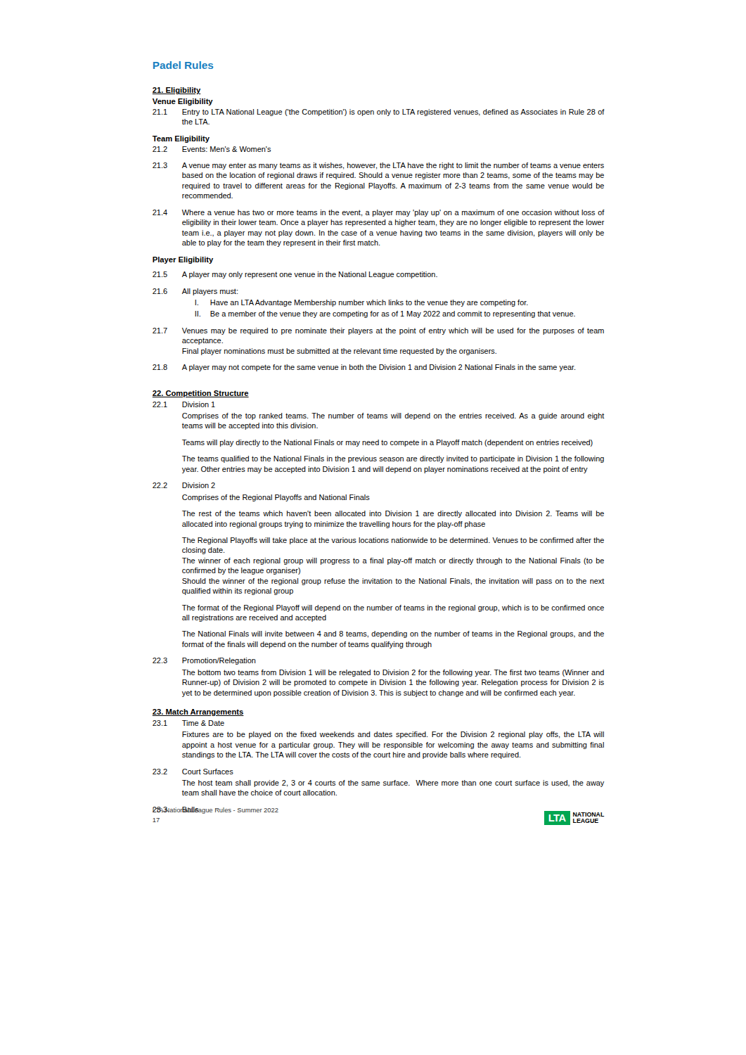Padel Rules
21. Eligibility
Venue Eligibility
21.1
Entry to LTA National League ('the Competition') is open only to LTA registered venues, defined as Associates in Rule 28 of the LTA.
Team Eligibility
21.2
Events: Men's & Women's
21.3
A venue may enter as many teams as it wishes, however, the LTA have the right to limit the number of teams a venue enters based on the location of regional draws if required. Should a venue register more than 2 teams, some of the teams may be required to travel to different areas for the Regional Playoffs. A maximum of 2-3 teams from the same venue would be recommended.
21.4
Where a venue has two or more teams in the event, a player may 'play up' on a maximum of one occasion without loss of eligibility in their lower team. Once a player has represented a higher team, they are no longer eligible to represent the lower team i.e., a player may not play down. In the case of a venue having two teams in the same division, players will only be able to play for the team they represent in their first match.
Player Eligibility
21.5
A player may only represent one venue in the National League competition.
21.6
All players must:
I. Have an LTA Advantage Membership number which links to the venue they are competing for.
II. Be a member of the venue they are competing for as of 1 May 2022 and commit to representing that venue.
21.7
Venues may be required to pre nominate their players at the point of entry which will be used for the purposes of team acceptance.
Final player nominations must be submitted at the relevant time requested by the organisers.
21.8
A player may not compete for the same venue in both the Division 1 and Division 2 National Finals in the same year.
22. Competition Structure
22.1
Division 1
Comprises of the top ranked teams. The number of teams will depend on the entries received. As a guide around eight teams will be accepted into this division.
Teams will play directly to the National Finals or may need to compete in a Playoff match (dependent on entries received)
The teams qualified to the National Finals in the previous season are directly invited to participate in Division 1 the following year. Other entries may be accepted into Division 1 and will depend on player nominations received at the point of entry
22.2
Division 2
Comprises of the Regional Playoffs and National Finals
The rest of the teams which haven't been allocated into Division 1 are directly allocated into Division 2. Teams will be allocated into regional groups trying to minimize the travelling hours for the play-off phase
The Regional Playoffs will take place at the various locations nationwide to be determined. Venues to be confirmed after the closing date.
The winner of each regional group will progress to a final play-off match or directly through to the National Finals (to be confirmed by the league organiser)
Should the winner of the regional group refuse the invitation to the National Finals, the invitation will pass on to the next qualified within its regional group
The format of the Regional Playoff will depend on the number of teams in the regional group, which is to be confirmed once all registrations are received and accepted
The National Finals will invite between 4 and 8 teams, depending on the number of teams in the Regional groups, and the format of the finals will depend on the number of teams qualifying through
22.3
Promotion/Relegation
The bottom two teams from Division 1 will be relegated to Division 2 for the following year. The first two teams (Winner and Runner-up) of Division 2 will be promoted to compete in Division 1 the following year. Relegation process for Division 2 is yet to be determined upon possible creation of Division 3. This is subject to change and will be confirmed each year.
23. Match Arrangements
23.1
Time & Date
Fixtures are to be played on the fixed weekends and dates specified. For the Division 2 regional play offs, the LTA will appoint a host venue for a particular group. They will be responsible for welcoming the away teams and submitting final standings to the LTA. The LTA will cover the costs of the court hire and provide balls where required.
23.2
Court Surfaces
The host team shall provide 2, 3 or 4 courts of the same surface. Where more than one court surface is used, the away team shall have the choice of court allocation.
23.3
Balls
LTA National League Rules - Summer 2022
17
LTA National
League